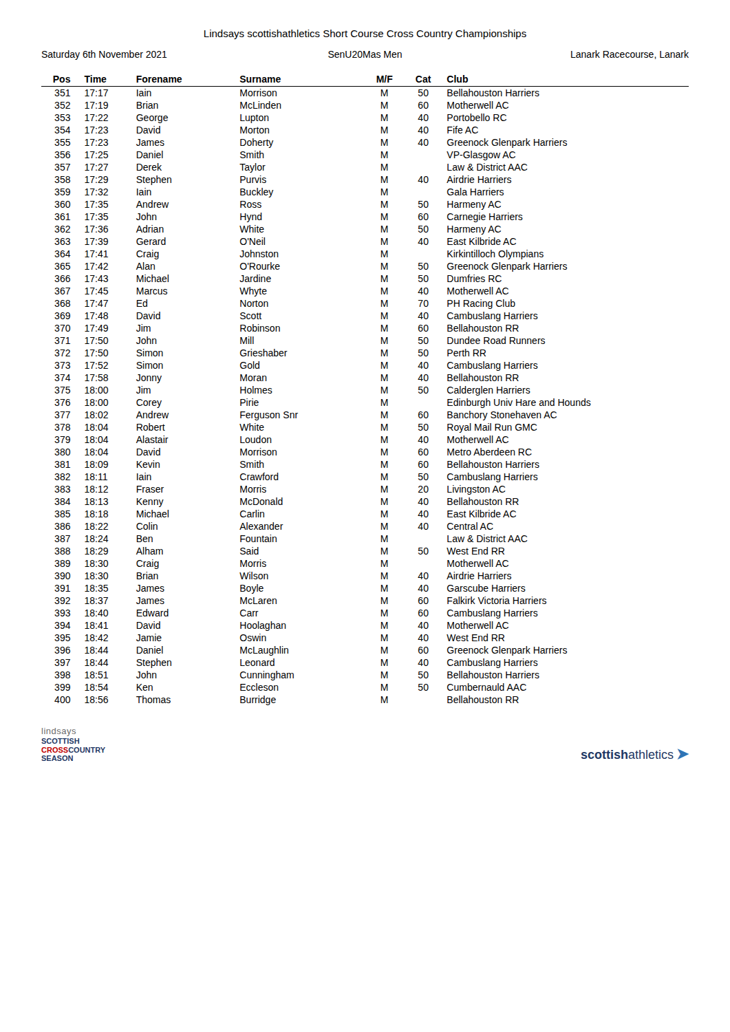Lindsays scottishathletics Short Course Cross Country Championships
Saturday 6th November 2021
SenU20Mas Men
Lanark Racecourse, Lanark
| Pos | Time | Forename | Surname | M/F | Cat | Club |
| --- | --- | --- | --- | --- | --- | --- |
| 351 | 17:17 | Iain | Morrison | M | 50 | Bellahouston Harriers |
| 352 | 17:19 | Brian | McLinden | M | 60 | Motherwell AC |
| 353 | 17:22 | George | Lupton | M | 40 | Portobello RC |
| 354 | 17:23 | David | Morton | M | 40 | Fife AC |
| 355 | 17:23 | James | Doherty | M | 40 | Greenock Glenpark Harriers |
| 356 | 17:25 | Daniel | Smith | M | | VP-Glasgow AC |
| 357 | 17:27 | Derek | Taylor | M | | Law & District AAC |
| 358 | 17:29 | Stephen | Purvis | M | 40 | Airdrie Harriers |
| 359 | 17:32 | Iain | Buckley | M | | Gala Harriers |
| 360 | 17:35 | Andrew | Ross | M | 50 | Harmeny AC |
| 361 | 17:35 | John | Hynd | M | 60 | Carnegie Harriers |
| 362 | 17:36 | Adrian | White | M | 50 | Harmeny AC |
| 363 | 17:39 | Gerard | O'Neil | M | 40 | East Kilbride AC |
| 364 | 17:41 | Craig | Johnston | M | | Kirkintilloch Olympians |
| 365 | 17:42 | Alan | O'Rourke | M | 50 | Greenock Glenpark Harriers |
| 366 | 17:43 | Michael | Jardine | M | 50 | Dumfries RC |
| 367 | 17:45 | Marcus | Whyte | M | 40 | Motherwell AC |
| 368 | 17:47 | Ed | Norton | M | 70 | PH Racing Club |
| 369 | 17:48 | David | Scott | M | 40 | Cambuslang Harriers |
| 370 | 17:49 | Jim | Robinson | M | 60 | Bellahouston RR |
| 371 | 17:50 | John | Mill | M | 50 | Dundee Road Runners |
| 372 | 17:50 | Simon | Grieshaber | M | 50 | Perth RR |
| 373 | 17:52 | Simon | Gold | M | 40 | Cambuslang Harriers |
| 374 | 17:58 | Jonny | Moran | M | 40 | Bellahouston RR |
| 375 | 18:00 | Jim | Holmes | M | 50 | Calderglen Harriers |
| 376 | 18:00 | Corey | Pirie | M | | Edinburgh Univ Hare and Hounds |
| 377 | 18:02 | Andrew | Ferguson Snr | M | 60 | Banchory Stonehaven AC |
| 378 | 18:04 | Robert | White | M | 50 | Royal Mail Run GMC |
| 379 | 18:04 | Alastair | Loudon | M | 40 | Motherwell AC |
| 380 | 18:04 | David | Morrison | M | 60 | Metro Aberdeen RC |
| 381 | 18:09 | Kevin | Smith | M | 60 | Bellahouston Harriers |
| 382 | 18:11 | Iain | Crawford | M | 50 | Cambuslang Harriers |
| 383 | 18:12 | Fraser | Morris | M | 20 | Livingston AC |
| 384 | 18:13 | Kenny | McDonald | M | 40 | Bellahouston RR |
| 385 | 18:18 | Michael | Carlin | M | 40 | East Kilbride AC |
| 386 | 18:22 | Colin | Alexander | M | 40 | Central AC |
| 387 | 18:24 | Ben | Fountain | M | | Law & District AAC |
| 388 | 18:29 | Alham | Said | M | 50 | West End RR |
| 389 | 18:30 | Craig | Morris | M | | Motherwell AC |
| 390 | 18:30 | Brian | Wilson | M | 40 | Airdrie Harriers |
| 391 | 18:35 | James | Boyle | M | 40 | Garscube Harriers |
| 392 | 18:37 | James | McLaren | M | 60 | Falkirk Victoria Harriers |
| 393 | 18:40 | Edward | Carr | M | 60 | Cambuslang Harriers |
| 394 | 18:41 | David | Hoolaghan | M | 40 | Motherwell AC |
| 395 | 18:42 | Jamie | Oswin | M | 40 | West End RR |
| 396 | 18:44 | Daniel | McLaughlin | M | 60 | Greenock Glenpark Harriers |
| 397 | 18:44 | Stephen | Leonard | M | 40 | Cambuslang Harriers |
| 398 | 18:51 | John | Cunningham | M | 50 | Bellahouston Harriers |
| 399 | 18:54 | Ken | Eccleson | M | 50 | Cumbernauld AAC |
| 400 | 18:56 | Thomas | Burridge | M | | Bellahouston RR |
lindsays
SCOTTISH
CROSSCOUNTRY
SEASON
scottishathletics➤